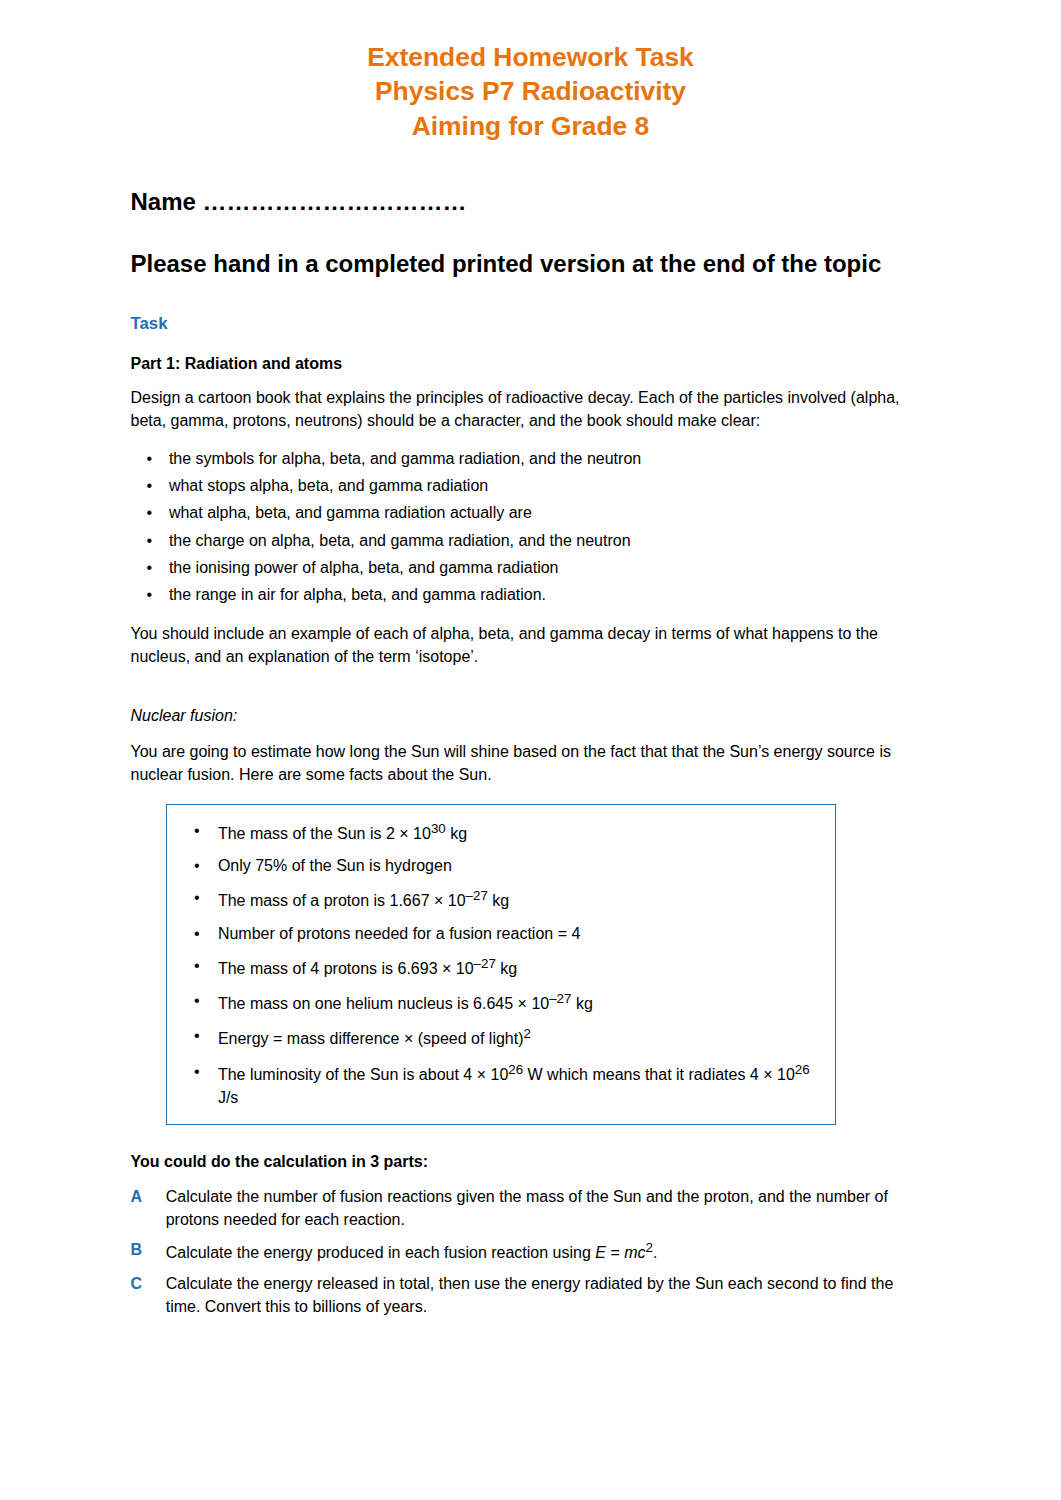Extended Homework Task
Physics P7 Radioactivity
Aiming for Grade 8
Name ……………………………
Please hand in a completed printed version at the end of the topic
Task
Part 1: Radiation and atoms
Design a cartoon book that explains the principles of radioactive decay. Each of the particles involved (alpha, beta, gamma, protons, neutrons) should be a character, and the book should make clear:
the symbols for alpha, beta, and gamma radiation, and the neutron
what stops alpha, beta, and gamma radiation
what alpha, beta, and gamma radiation actually are
the charge on alpha, beta, and gamma radiation, and the neutron
the ionising power of alpha, beta, and gamma radiation
the range in air for alpha, beta, and gamma radiation.
You should include an example of each of alpha, beta, and gamma decay in terms of what happens to the nucleus, and an explanation of the term ‘isotope’.
Nuclear fusion:
You are going to estimate how long the Sun will shine based on the fact that that the Sun’s energy source is nuclear fusion. Here are some facts about the Sun.
The mass of the Sun is 2 × 1030 kg
Only 75% of the Sun is hydrogen
The mass of a proton is 1.667 × 10–27 kg
Number of protons needed for a fusion reaction = 4
The mass of 4 protons is 6.693 × 10–27 kg
The mass on one helium nucleus is 6.645 × 10–27 kg
Energy = mass difference × (speed of light)2
The luminosity of the Sun is about 4 × 1026 W which means that it radiates 4 × 1026 J/s
You could do the calculation in 3 parts:
ACalculate the number of fusion reactions given the mass of the Sun and the proton, and the number of protons needed for each reaction.
BCalculate the energy produced in each fusion reaction using E = mc2.
CCalculate the energy released in total, then use the energy radiated by the Sun each second to find the time. Convert this to billions of years.